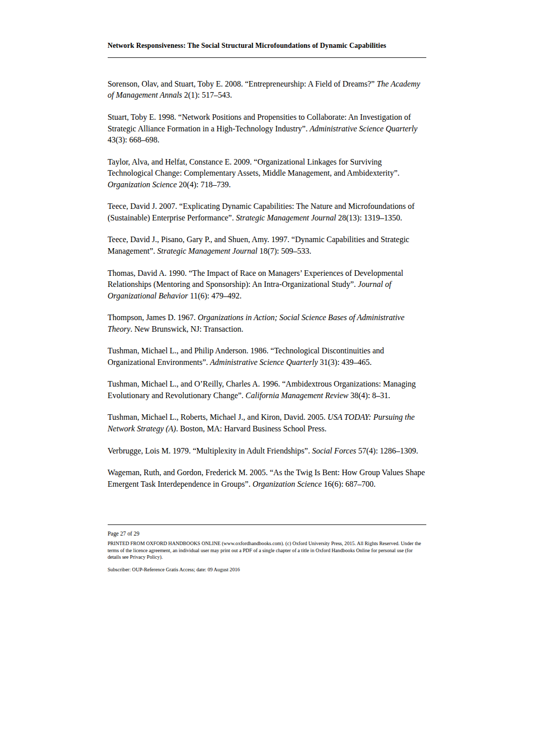Network Responsiveness: The Social Structural Microfoundations of Dynamic Capabilities
Sorenson, Olav, and Stuart, Toby E. 2008. “Entrepreneurship: A Field of Dreams?” The Academy of Management Annals 2(1): 517–543.
Stuart, Toby E. 1998. “Network Positions and Propensities to Collaborate: An Investigation of Strategic Alliance Formation in a High-Technology Industry”. Administrative Science Quarterly 43(3): 668–698.
Taylor, Alva, and Helfat, Constance E. 2009. “Organizational Linkages for Surviving Technological Change: Complementary Assets, Middle Management, and Ambidexterity”. Organization Science 20(4): 718–739.
Teece, David J. 2007. “Explicating Dynamic Capabilities: The Nature and Microfoundations of (Sustainable) Enterprise Performance”. Strategic Management Journal 28(13): 1319–1350.
Teece, David J., Pisano, Gary P., and Shuen, Amy. 1997. “Dynamic Capabilities and Strategic Management”. Strategic Management Journal 18(7): 509–533.
Thomas, David A. 1990. “The Impact of Race on Managers’ Experiences of Developmental Relationships (Mentoring and Sponsorship): An Intra-Organizational Study”. Journal of Organizational Behavior 11(6): 479–492.
Thompson, James D. 1967. Organizations in Action; Social Science Bases of Administrative Theory. New Brunswick, NJ: Transaction.
Tushman, Michael L., and Philip Anderson. 1986. “Technological Discontinuities and Organizational Environments”. Administrative Science Quarterly 31(3): 439–465.
Tushman, Michael L., and O’Reilly, Charles A. 1996. “Ambidextrous Organizations: Managing Evolutionary and Revolutionary Change”. California Management Review 38(4): 8–31.
Tushman, Michael L., Roberts, Michael J., and Kiron, David. 2005. USA TODAY: Pursuing the Network Strategy (A). Boston, MA: Harvard Business School Press.
Verbrugge, Lois M. 1979. “Multiplexity in Adult Friendships”. Social Forces 57(4): 1286–1309.
Wageman, Ruth, and Gordon, Frederick M. 2005. “As the Twig Is Bent: How Group Values Shape Emergent Task Interdependence in Groups”. Organization Science 16(6): 687–700.
Page 27 of 29
PRINTED FROM OXFORD HANDBOOKS ONLINE (www.oxfordhandbooks.com). (c) Oxford University Press, 2015. All Rights Reserved. Under the terms of the licence agreement, an individual user may print out a PDF of a single chapter of a title in Oxford Handbooks Online for personal use (for details see Privacy Policy).
Subscriber: OUP-Reference Gratis Access; date: 09 August 2016